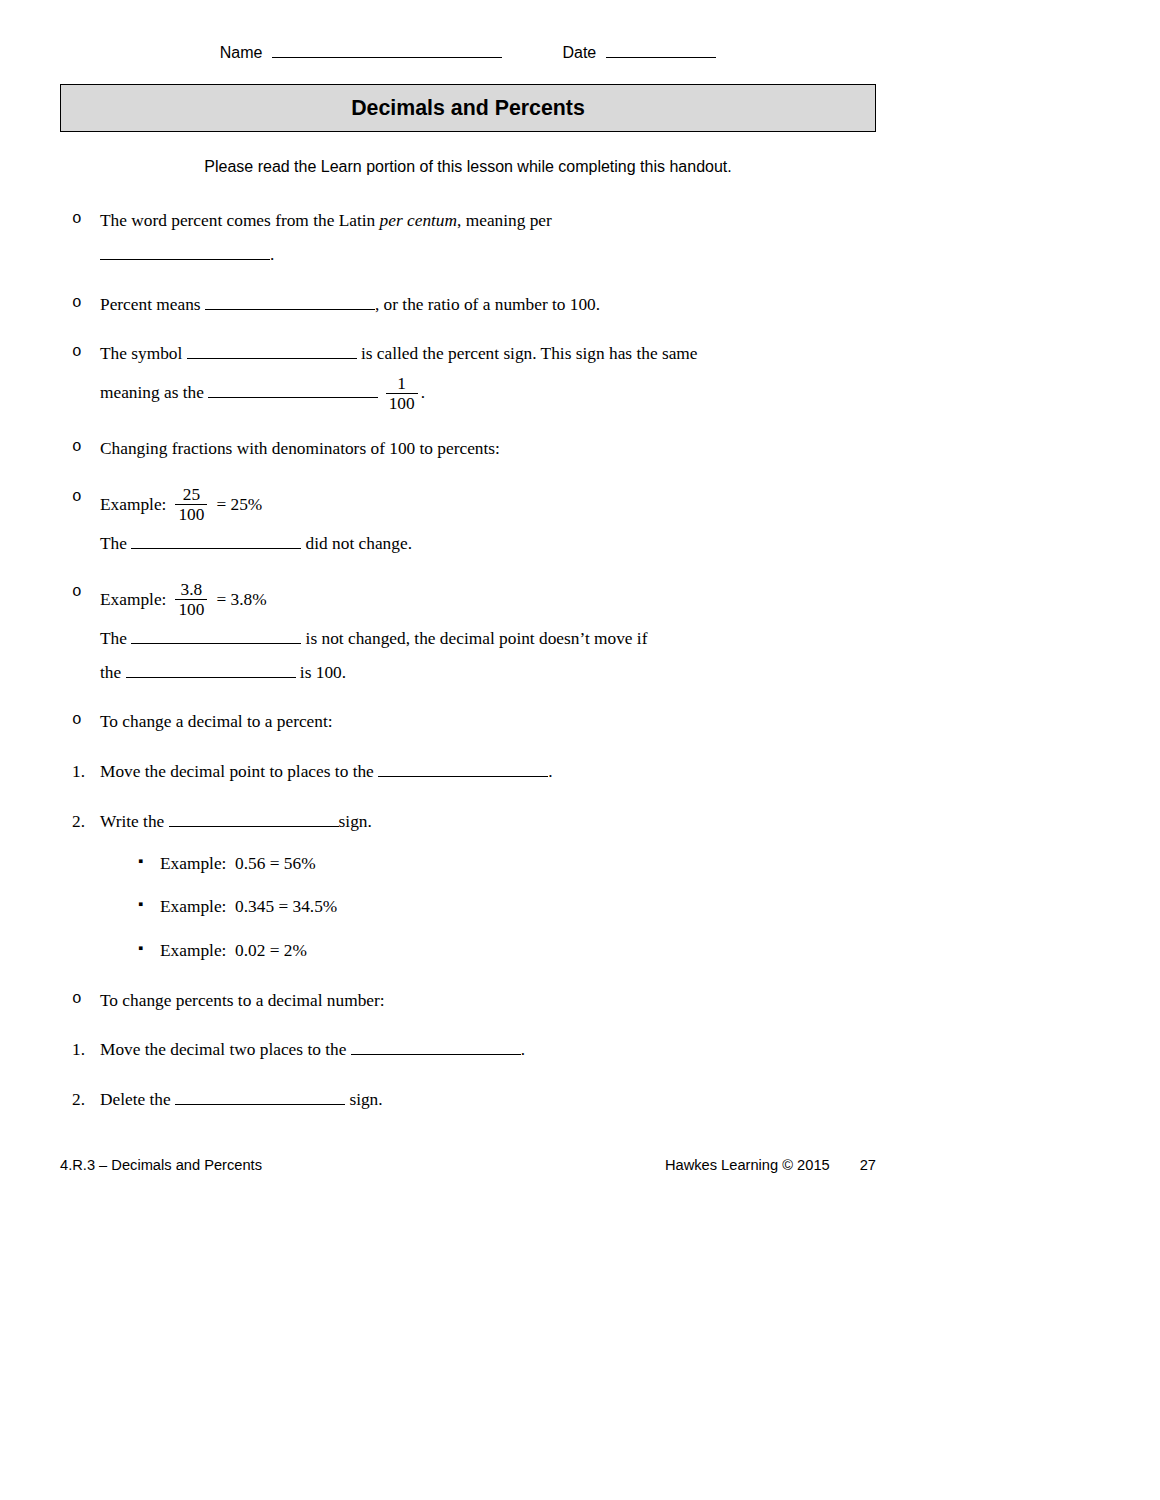Name Date
Decimals and Percents
Please read the Learn portion of this lesson while completing this handout.
The word percent comes from the Latin per centum, meaning per
.
Percent means , or the ratio of a number to 100.
The symbol is called the percent sign. This sign has the same
meaning as the 1100.
Changing fractions with denominators of 100 to percents:
Example: 25100 = 25%
The did not change.
Example: 3.8100 = 3.8%
The is not changed, the decimal point doesn’t move if
the is 100.
To change a decimal to a percent:
Move the decimal point to places to the .
Write the sign.
Example: 0.56 = 56%
Example: 0.345 = 34.5%
Example: 0.02 = 2%
To change percents to a decimal number:
Move the decimal two places to the .
Delete the sign.
4.R.3 – Decimals and Percents
Hawkes Learning © 2015 27